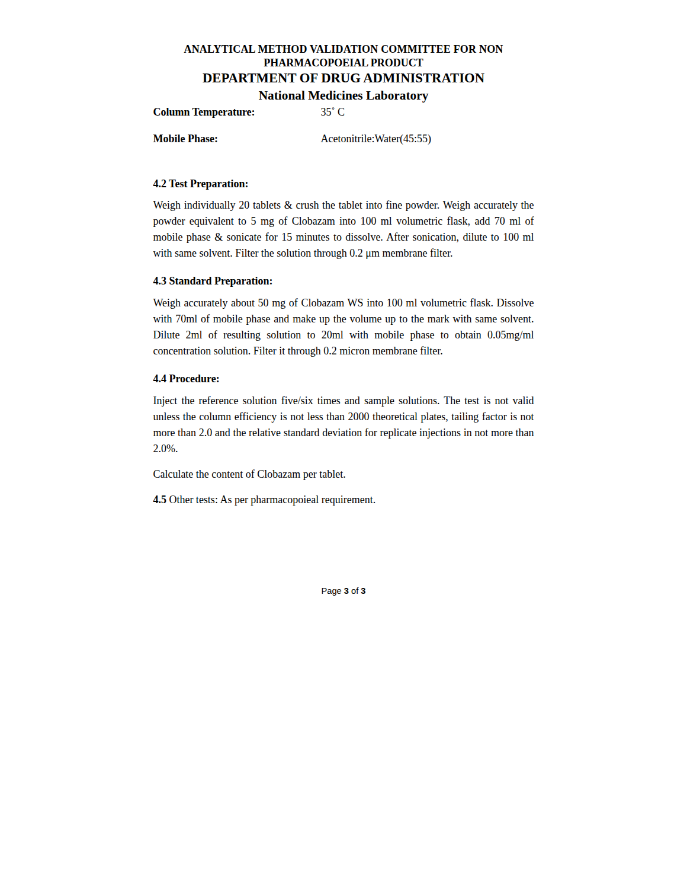ANALYTICAL METHOD VALIDATION COMMITTEE FOR NON
PHARMACOPOEIAL PRODUCT
DEPARTMENT OF DRUG ADMINISTRATION
National Medicines Laboratory
Column Temperature:
35˚ C
Mobile Phase:
Acetonitrile:Water(45:55)
4.2 Test Preparation:
Weigh individually 20 tablets & crush the tablet into fine powder. Weigh accurately the powder equivalent to 5 mg of Clobazam into 100 ml volumetric flask, add 70 ml of mobile phase & sonicate for 15 minutes to dissolve. After sonication, dilute to 100 ml with same solvent. Filter the solution through 0.2 μm membrane filter.
4.3 Standard Preparation:
Weigh accurately about 50 mg of Clobazam WS into 100 ml volumetric flask. Dissolve with 70ml of mobile phase and make up the volume up to the mark with same solvent. Dilute 2ml of resulting solution to 20ml with mobile phase to obtain 0.05mg/ml concentration solution. Filter it through 0.2 micron membrane filter.
4.4 Procedure:
Inject the reference solution five/six times and sample solutions. The test is not valid unless the column efficiency is not less than 2000 theoretical plates, tailing factor is not more than 2.0 and the relative standard deviation for replicate injections in not more than 2.0%.
Calculate the content of Clobazam per tablet.
4.5 Other tests: As per pharmacopoieal requirement.
Page 3 of 3